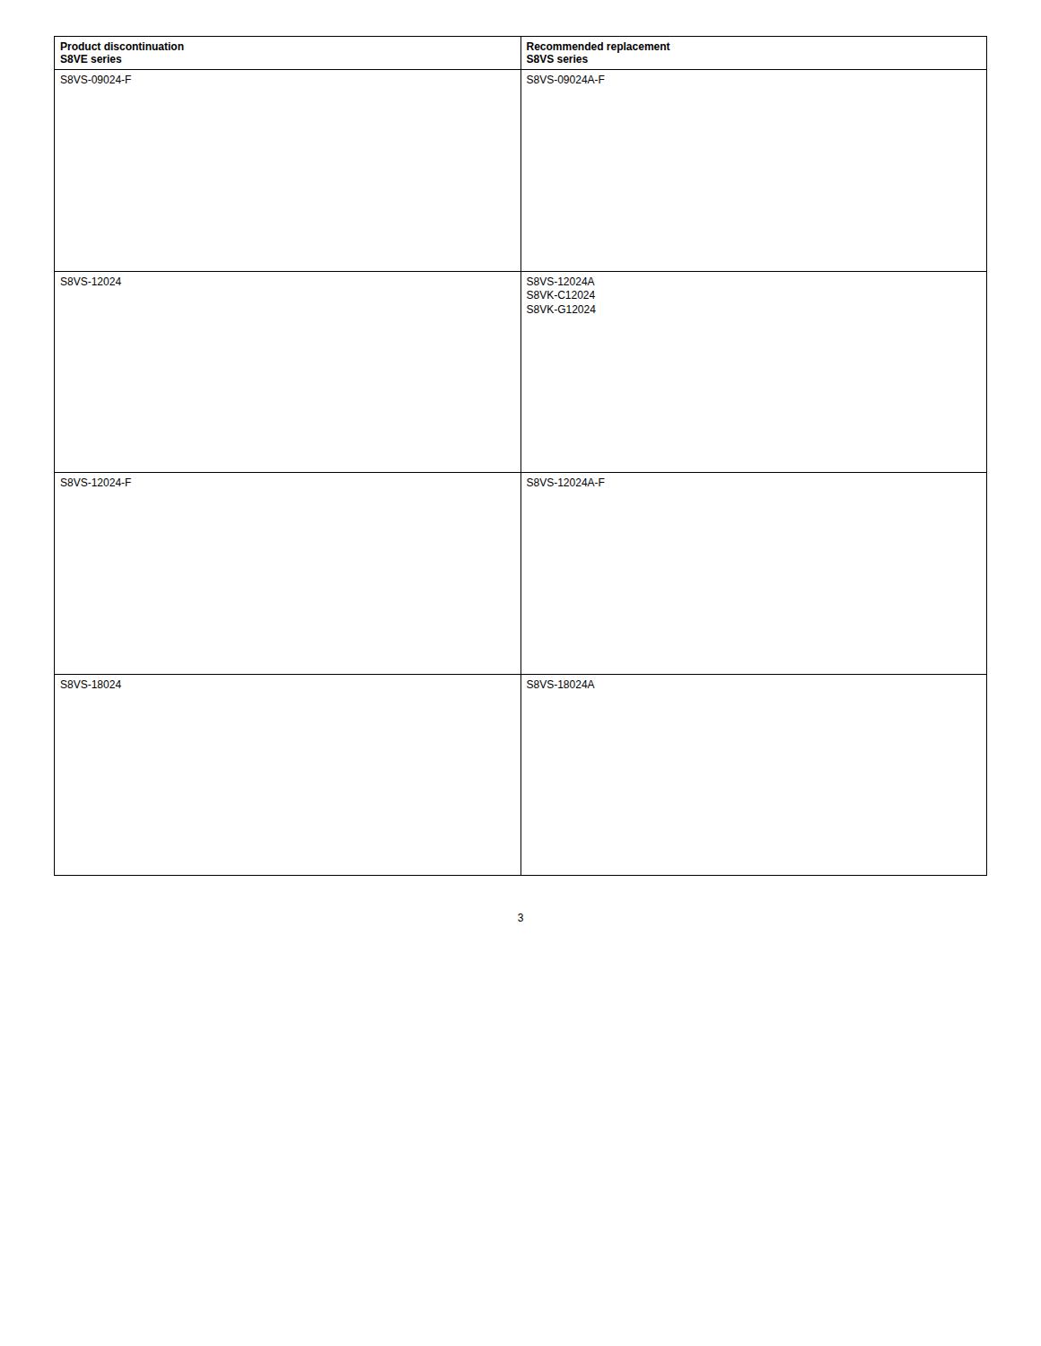| Product discontinuation S8VE series | Recommended replacement S8VS series |
| --- | --- |
| S8VS-09024-F | S8VS-09024A-F |
| S8VS-12024 | S8VS-12024A S8VK-C12024 S8VK-G12024 |
| S8VS-12024-F | S8VS-12024A-F |
| S8VS-18024 | S8VS-18024A |
3